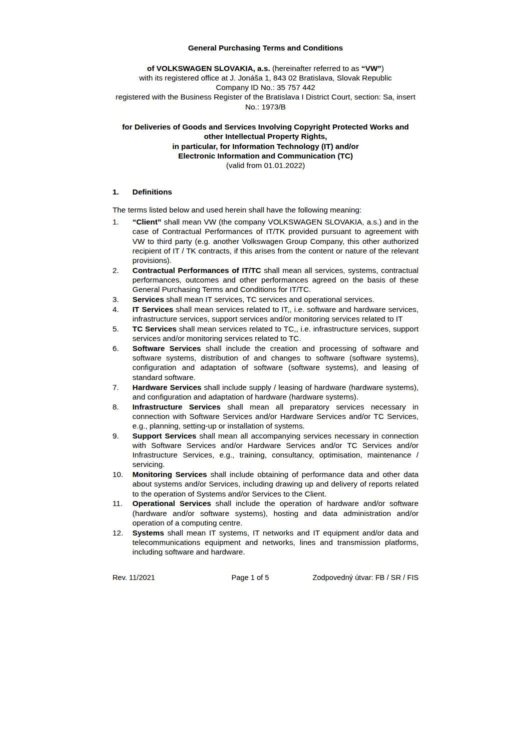General Purchasing Terms and Conditions
of VOLKSWAGEN SLOVAKIA, a.s. (hereinafter referred to as “VW”)
with its registered office at J. Jonáša 1, 843 02 Bratislava, Slovak Republic
Company ID No.: 35 757 442
registered with the Business Register of the Bratislava I District Court, section: Sa, insert No.: 1973/B
for Deliveries of Goods and Services Involving Copyright Protected Works and other Intellectual Property Rights,
in particular, for Information Technology (IT) and/or
Electronic Information and Communication (TC)
(valid from 01.01.2022)
1. Definitions
The terms listed below and used herein shall have the following meaning:
1.“Client” shall mean VW (the company VOLKSWAGEN SLOVAKIA, a.s.) and in the case of Contractual Performances of IT/TK provided pursuant to agreement with VW to third party (e.g. another Volkswagen Group Company, this other authorized recipient of IT / TK contracts, if this arises from the content or nature of the relevant provisions).
2. Contractual Performances of IT/TC shall mean all services, systems, contractual performances, outcomes and other performances agreed on the basis of these General Purchasing Terms and Conditions for IT/TC.
3. Services shall mean IT services, TC services and operational services.
4. IT Services shall mean services related to IT,, i.e. software and hardware services, infrastructure services, support services and/or monitoring services related to IT
5. TC Services shall mean services related to TC,, i.e. infrastructure services, support services and/or monitoring services related to TC.
6. Software Services shall include the creation and processing of software and software systems, distribution of and changes to software (software systems), configuration and adaptation of software (software systems), and leasing of standard software.
7. Hardware Services shall include supply / leasing of hardware (hardware systems), and configuration and adaptation of hardware (hardware systems).
8. Infrastructure Services shall mean all preparatory services necessary in connection with Software Services and/or Hardware Services and/or TC Services, e.g., planning, setting-up or installation of systems.
9. Support Services shall mean all accompanying services necessary in connection with Software Services and/or Hardware Services and/or TC Services and/or Infrastructure Services, e.g., training, consultancy, optimisation, maintenance / servicing.
10. Monitoring Services shall include obtaining of performance data and other data about systems and/or Services, including drawing up and delivery of reports related to the operation of Systems and/or Services to the Client.
11. Operational Services shall include the operation of hardware and/or software (hardware and/or software systems), hosting and data administration and/or operation of a computing centre.
12. Systems shall mean IT systems, IT networks and IT equipment and/or data and telecommunications equipment and networks, lines and transmission platforms, including software and hardware.
Rev. 11/2021
Page 1 of 5
Zodpovedný útvar: FB / SR / FIS